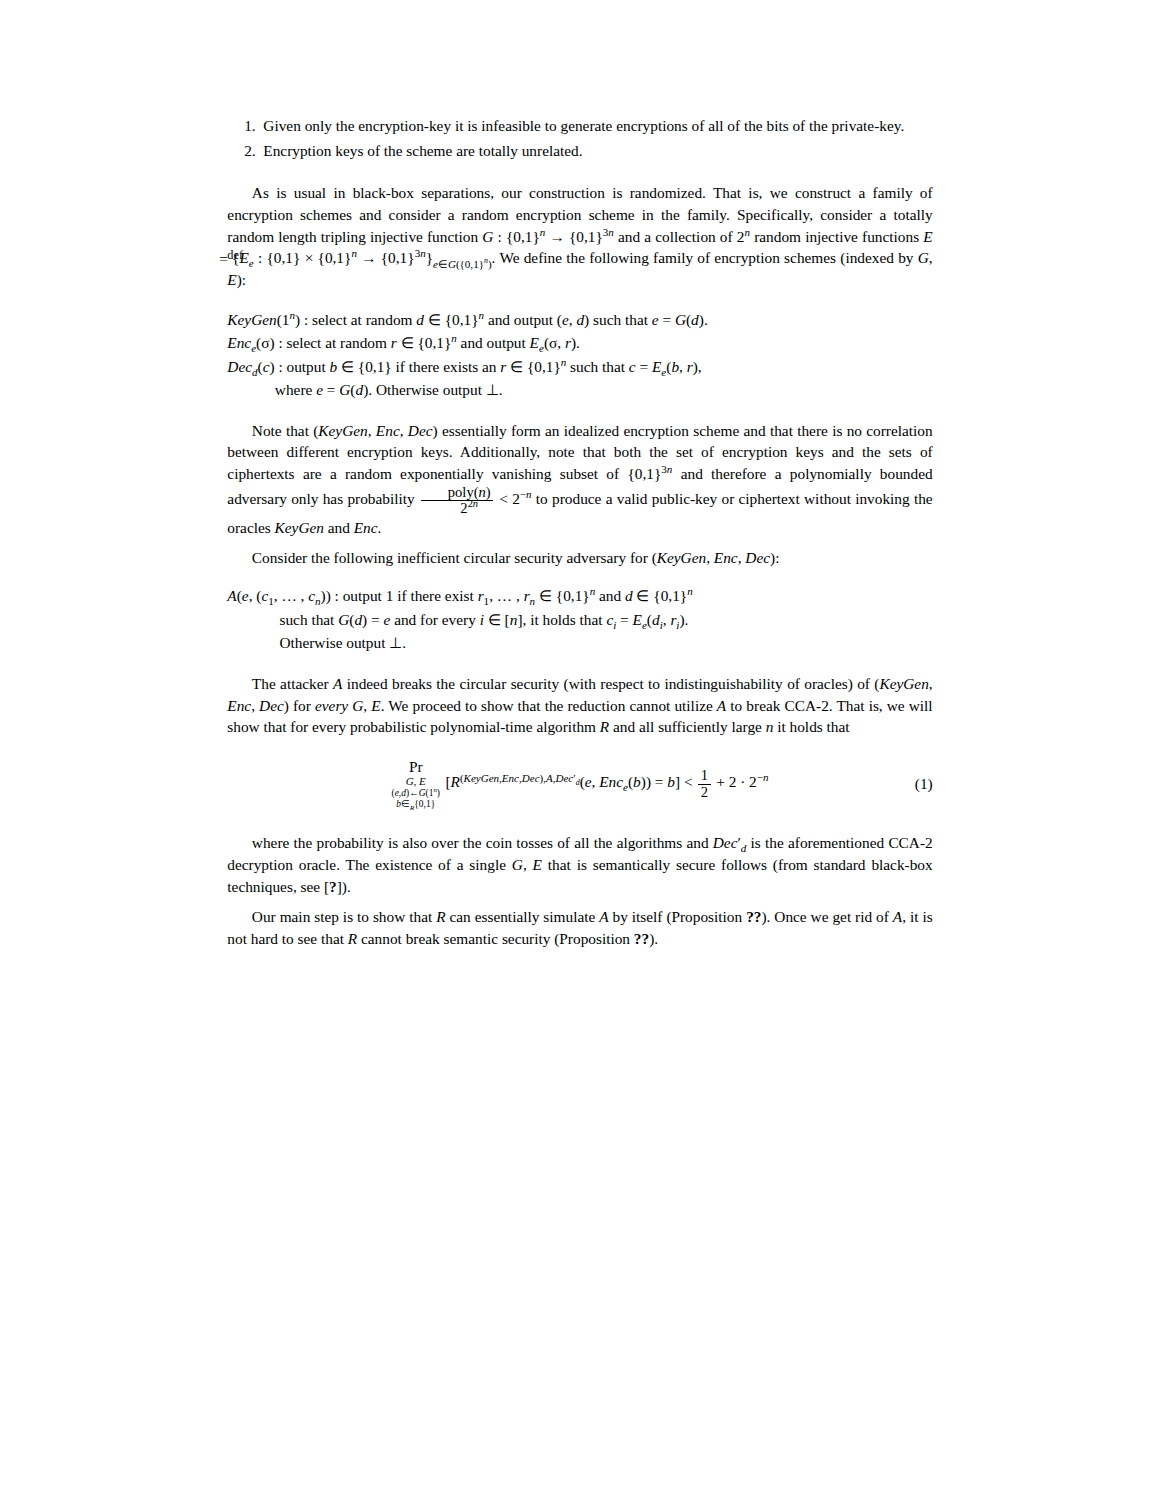Given only the encryption-key it is infeasible to generate encryptions of all of the bits of the private-key.
Encryption keys of the scheme are totally unrelated.
As is usual in black-box separations, our construction is randomized. That is, we construct a family of encryption schemes and consider a random encryption scheme in the family. Specifically, consider a totally random length tripling injective function G : {0,1}n → {0,1}3n and a collection of 2n random injective functions E def= {Ee : {0,1} × {0,1}n → {0,1}3n}e∈G({0,1}n). We define the following family of encryption schemes (indexed by G, E):
KeyGen(1n) : select at random d ∈ {0,1}n and output (e, d) such that e = G(d).
Ence(σ) : select at random r ∈ {0,1}n and output Ee(σ, r).
Decd(c) : output b ∈ {0,1} if there exists an r ∈ {0,1}n such that c = Ee(b, r),
where e = G(d). Otherwise output ⊥.
Note that (KeyGen, Enc, Dec) essentially form an idealized encryption scheme and that there is no correlation between different encryption keys. Additionally, note that both the set of encryption keys and the sets of ciphertexts are a random exponentially vanishing subset of {0,1}3n and therefore a polynomially bounded adversary only has probability poly(n) 22n < 2−n to produce a valid public-key or ciphertext without invoking the oracles KeyGen and Enc.
Consider the following inefficient circular security adversary for (KeyGen, Enc, Dec):
A(e, (c1, … , cn)) : output 1 if there exist r1, … , rn ∈ {0,1}n and d ∈ {0,1}n
such that G(d) = e and for every i ∈ [n], it holds that ci = Ee(di, ri).
Otherwise output ⊥.
The attacker A indeed breaks the circular security (with respect to indistinguishability of oracles) of (KeyGen, Enc, Dec) for every G, E. We proceed to show that the reduction cannot utilize A to break CCA-2. That is, we will show that for every probabilistic polynomial-time algorithm R and all sufficiently large n it holds that
Pr G, E (e,d)←G(1n) b∈R{0,1} [R(KeyGen,Enc,Dec),A,Dec′d(e, Ence(b)) = b] < 12 + 2 · 2−n
(1)
where the probability is also over the coin tosses of all the algorithms and Dec′d is the aforementioned CCA-2 decryption oracle. The existence of a single G, E that is semantically secure follows (from standard black-box techniques, see [?]).
Our main step is to show that R can essentially simulate A by itself (Proposition ??). Once we get rid of A, it is not hard to see that R cannot break semantic security (Proposition ??).